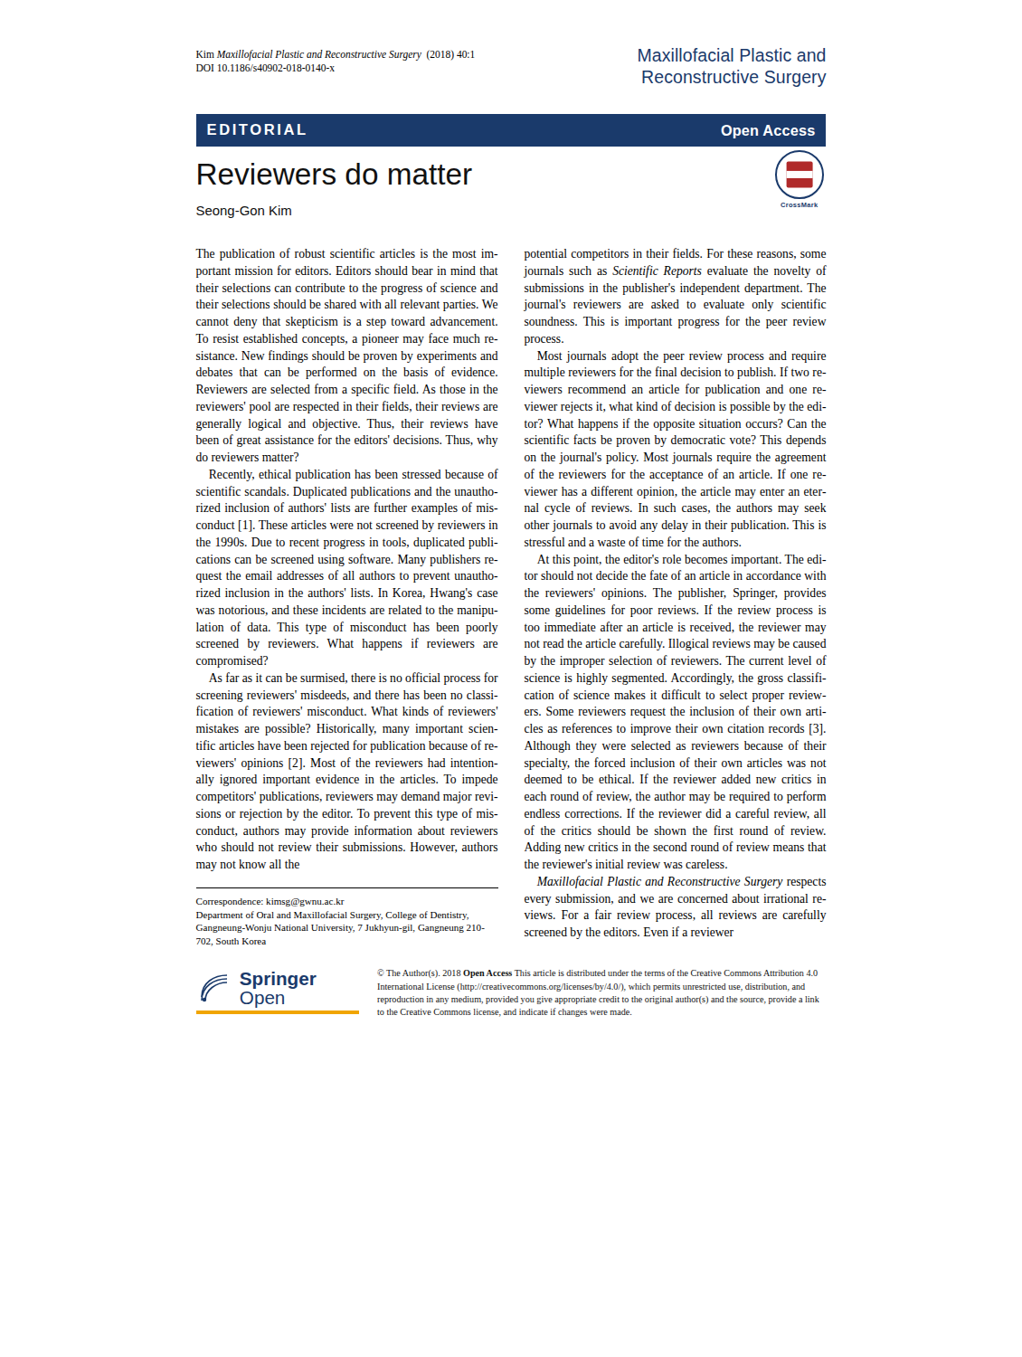Kim Maxillofacial Plastic and Reconstructive Surgery (2018) 40:1
DOI 10.1186/s40902-018-0140-x
Maxillofacial Plastic and
Reconstructive Surgery
EDITORIAL
Open Access
CrossMark
Reviewers do matter
Seong-Gon Kim
The publication of robust scientific articles is the most important mission for editors. Editors should bear in mind that their selections can contribute to the progress of science and their selections should be shared with all relevant parties. We cannot deny that skepticism is a step toward advancement. To resist established concepts, a pioneer may face much resistance. New findings should be proven by experiments and debates that can be performed on the basis of evidence. Reviewers are selected from a specific field. As those in the reviewers' pool are respected in their fields, their reviews are generally logical and objective. Thus, their reviews have been of great assistance for the editors' decisions. Thus, why do reviewers matter?
Recently, ethical publication has been stressed because of scientific scandals. Duplicated publications and the unauthorized inclusion of authors' lists are further examples of misconduct [1]. These articles were not screened by reviewers in the 1990s. Due to recent progress in tools, duplicated publications can be screened using software. Many publishers request the email addresses of all authors to prevent unauthorized inclusion in the authors' lists. In Korea, Hwang's case was notorious, and these incidents are related to the manipulation of data. This type of misconduct has been poorly screened by reviewers. What happens if reviewers are compromised?
As far as it can be surmised, there is no official process for screening reviewers' misdeeds, and there has been no classification of reviewers' misconduct. What kinds of reviewers' mistakes are possible? Historically, many important scientific articles have been rejected for publication because of reviewers' opinions [2]. Most of the reviewers had intentionally ignored important evidence in the articles. To impede competitors' publications, reviewers may demand major revisions or rejection by the editor. To prevent this type of misconduct, authors may provide information about reviewers who should not review their submissions. However, authors may not know all the
Correspondence: kimsg@gwnu.ac.kr
Department of Oral and Maxillofacial Surgery, College of Dentistry, Gangneung-Wonju National University, 7 Jukhyun-gil, Gangneung 210-702, South Korea
potential competitors in their fields. For these reasons, some journals such as Scientific Reports evaluate the novelty of submissions in the publisher's independent department. The journal's reviewers are asked to evaluate only scientific soundness. This is important progress for the peer review process.
Most journals adopt the peer review process and require multiple reviewers for the final decision to publish. If two reviewers recommend an article for publication and one reviewer rejects it, what kind of decision is possible by the editor? What happens if the opposite situation occurs? Can the scientific facts be proven by democratic vote? This depends on the journal's policy. Most journals require the agreement of the reviewers for the acceptance of an article. If one reviewer has a different opinion, the article may enter an eternal cycle of reviews. In such cases, the authors may seek other journals to avoid any delay in their publication. This is stressful and a waste of time for the authors.
At this point, the editor's role becomes important. The editor should not decide the fate of an article in accordance with the reviewers' opinions. The publisher, Springer, provides some guidelines for poor reviews. If the review process is too immediate after an article is received, the reviewer may not read the article carefully. Illogical reviews may be caused by the improper selection of reviewers. The current level of science is highly segmented. Accordingly, the gross classification of science makes it difficult to select proper reviewers. Some reviewers request the inclusion of their own articles as references to improve their own citation records [3]. Although they were selected as reviewers because of their specialty, the forced inclusion of their own articles was not deemed to be ethical. If the reviewer added new critics in each round of review, the author may be required to perform endless corrections. If the reviewer did a careful review, all of the critics should be shown the first round of review. Adding new critics in the second round of review means that the reviewer's initial review was careless.
Maxillofacial Plastic and Reconstructive Surgery respects every submission, and we are concerned about irrational reviews. For a fair review process, all reviews are carefully screened by the editors. Even if a reviewer
Springer Open
© The Author(s). 2018 Open Access This article is distributed under the terms of the Creative Commons Attribution 4.0 International License (http://creativecommons.org/licenses/by/4.0/), which permits unrestricted use, distribution, and reproduction in any medium, provided you give appropriate credit to the original author(s) and the source, provide a link to the Creative Commons license, and indicate if changes were made.